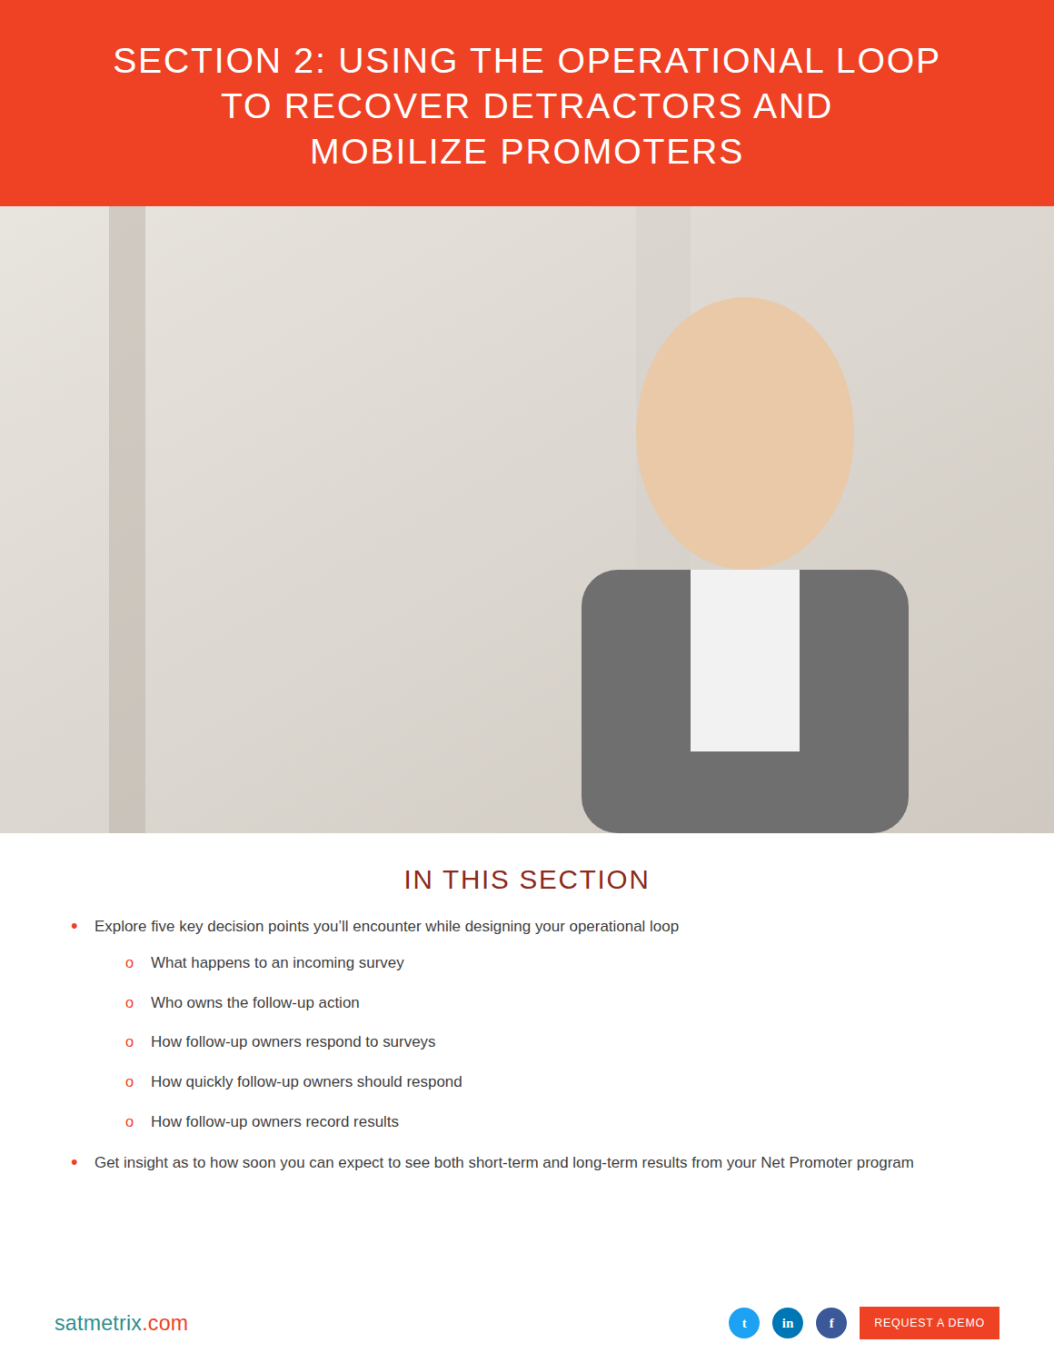Section 2: Using the Operational Loop
to Recover Detractors and
Mobilize Promoters
In This Section
Explore five key decision points you’ll encounter while designing your operational loop
What happens to an incoming survey
Who owns the follow-up action
How follow-up owners respond to surveys
How quickly follow-up owners should respond
How follow-up owners record results
Get insight as to how soon you can expect to see both short-term and long-term results from your Net Promoter program
satmetrix.com
t in f Request a Demo